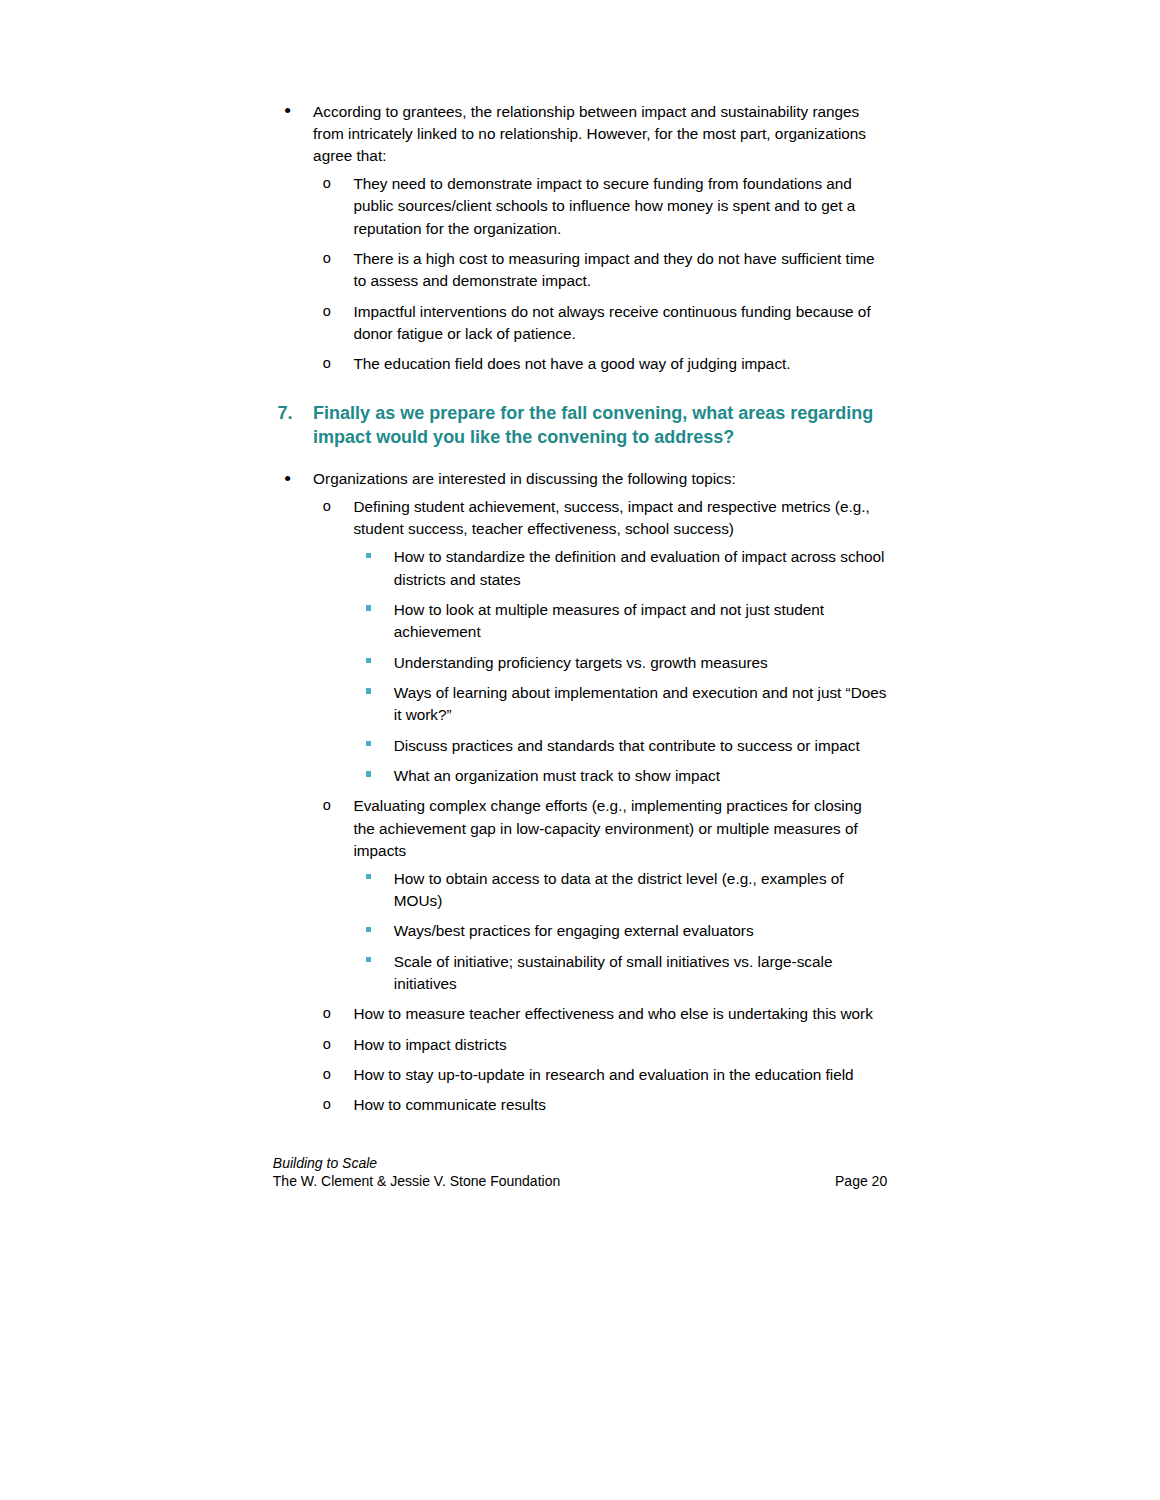According to grantees, the relationship between impact and sustainability ranges from intricately linked to no relationship. However, for the most part, organizations agree that:
They need to demonstrate impact to secure funding from foundations and public sources/client schools to influence how money is spent and to get a reputation for the organization.
There is a high cost to measuring impact and they do not have sufficient time to assess and demonstrate impact.
Impactful interventions do not always receive continuous funding because of donor fatigue or lack of patience.
The education field does not have a good way of judging impact.
7.
Finally as we prepare for the fall convening, what areas regarding impact would you like the convening to address?
Organizations are interested in discussing the following topics:
Defining student achievement, success, impact and respective metrics (e.g., student success, teacher effectiveness, school success)
How to standardize the definition and evaluation of impact across school districts and states
How to look at multiple measures of impact and not just student achievement
Understanding proficiency targets vs. growth measures
Ways of learning about implementation and execution and not just “Does it work?”
Discuss practices and standards that contribute to success or impact
What an organization must track to show impact
Evaluating complex change efforts (e.g., implementing practices for closing the achievement gap in low-capacity environment) or multiple measures of impacts
How to obtain access to data at the district level (e.g., examples of MOUs)
Ways/best practices for engaging external evaluators
Scale of initiative; sustainability of small initiatives vs. large-scale initiatives
How to measure teacher effectiveness and who else is undertaking this work
How to impact districts
How to stay up-to-update in research and evaluation in the education field
How to communicate results
Building to Scale
The W. Clement & Jessie V. Stone Foundation
Page 20